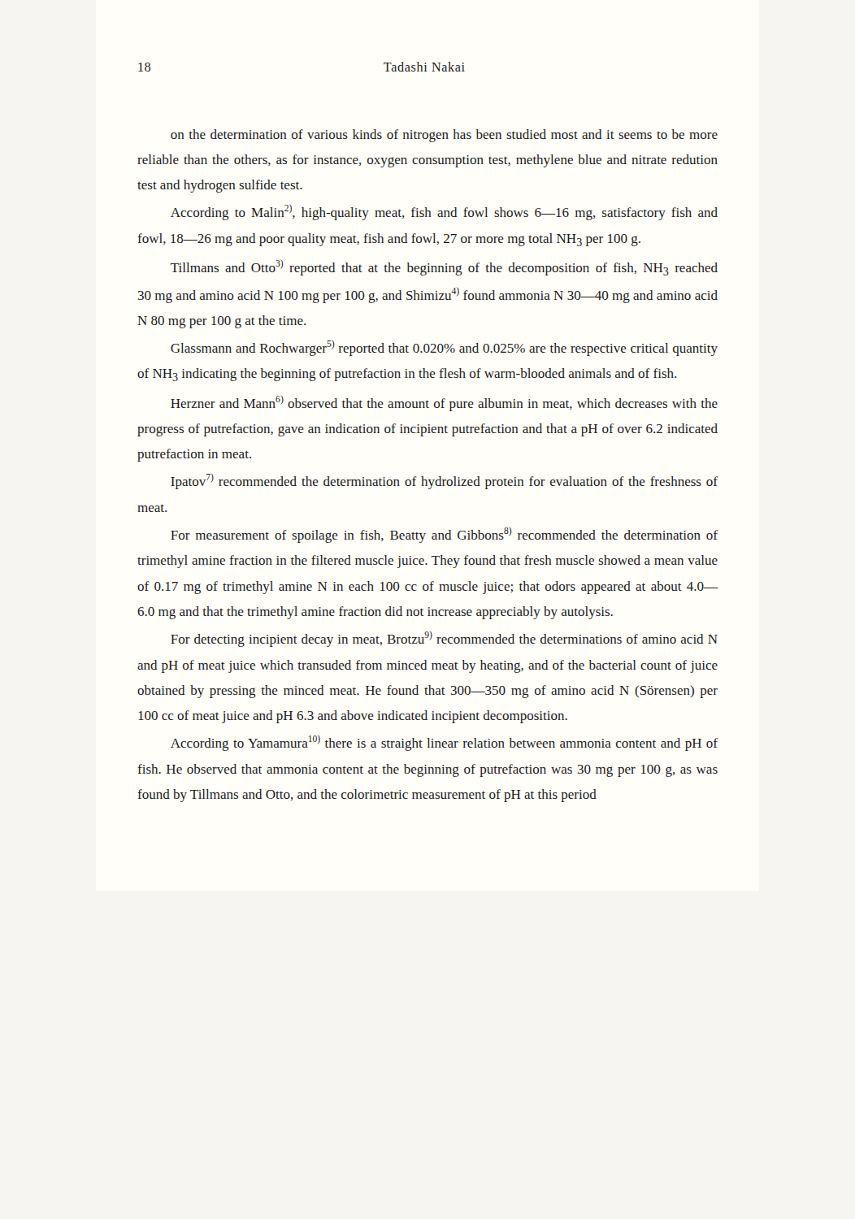18 Tadashi Nakai
on the determination of various kinds of nitrogen has been studied most and it seems to be more reliable than the others, as for instance, oxygen consumption test, methylene blue and nitrate redution test and hydrogen sulfide test.
According to Malin2), high-quality meat, fish and fowl shows 6—16 mg, satisfactory fish and fowl, 18—26 mg and poor quality meat, fish and fowl, 27 or more mg total NH3 per 100 g.
Tillmans and Otto3) reported that at the beginning of the decomposition of fish, NH3 reached 30 mg and amino acid N 100 mg per 100 g, and Shimizu4) found ammonia N 30—40 mg and amino acid N 80 mg per 100 g at the time.
Glassmann and Rochwarger5) reported that 0.020% and 0.025% are the respective critical quantity of NH3 indicating the beginning of putrefaction in the flesh of warm-blooded animals and of fish.
Herzner and Mann6) observed that the amount of pure albumin in meat, which decreases with the progress of putrefaction, gave an indication of incipient putrefaction and that a pH of over 6.2 indicated putrefaction in meat.
Ipatov7) recommended the determination of hydrolized protein for evaluation of the freshness of meat.
For measurement of spoilage in fish, Beatty and Gibbons8) recommended the determination of trimethyl amine fraction in the filtered muscle juice. They found that fresh muscle showed a mean value of 0.17 mg of trimethyl amine N in each 100 cc of muscle juice; that odors appeared at about 4.0—6.0 mg and that the trimethyl amine fraction did not increase appreciably by autolysis.
For detecting incipient decay in meat, Brotzu9) recommended the determinations of amino acid N and pH of meat juice which transuded from minced meat by heating, and of the bacterial count of juice obtained by pressing the minced meat. He found that 300—350 mg of amino acid N (Sörensen) per 100 cc of meat juice and pH 6.3 and above indicated incipient decomposition.
According to Yamamura10) there is a straight linear relation between ammonia content and pH of fish. He observed that ammonia content at the beginning of putrefaction was 30 mg per 100 g, as was found by Tillmans and Otto, and the colorimetric measurement of pH at this period